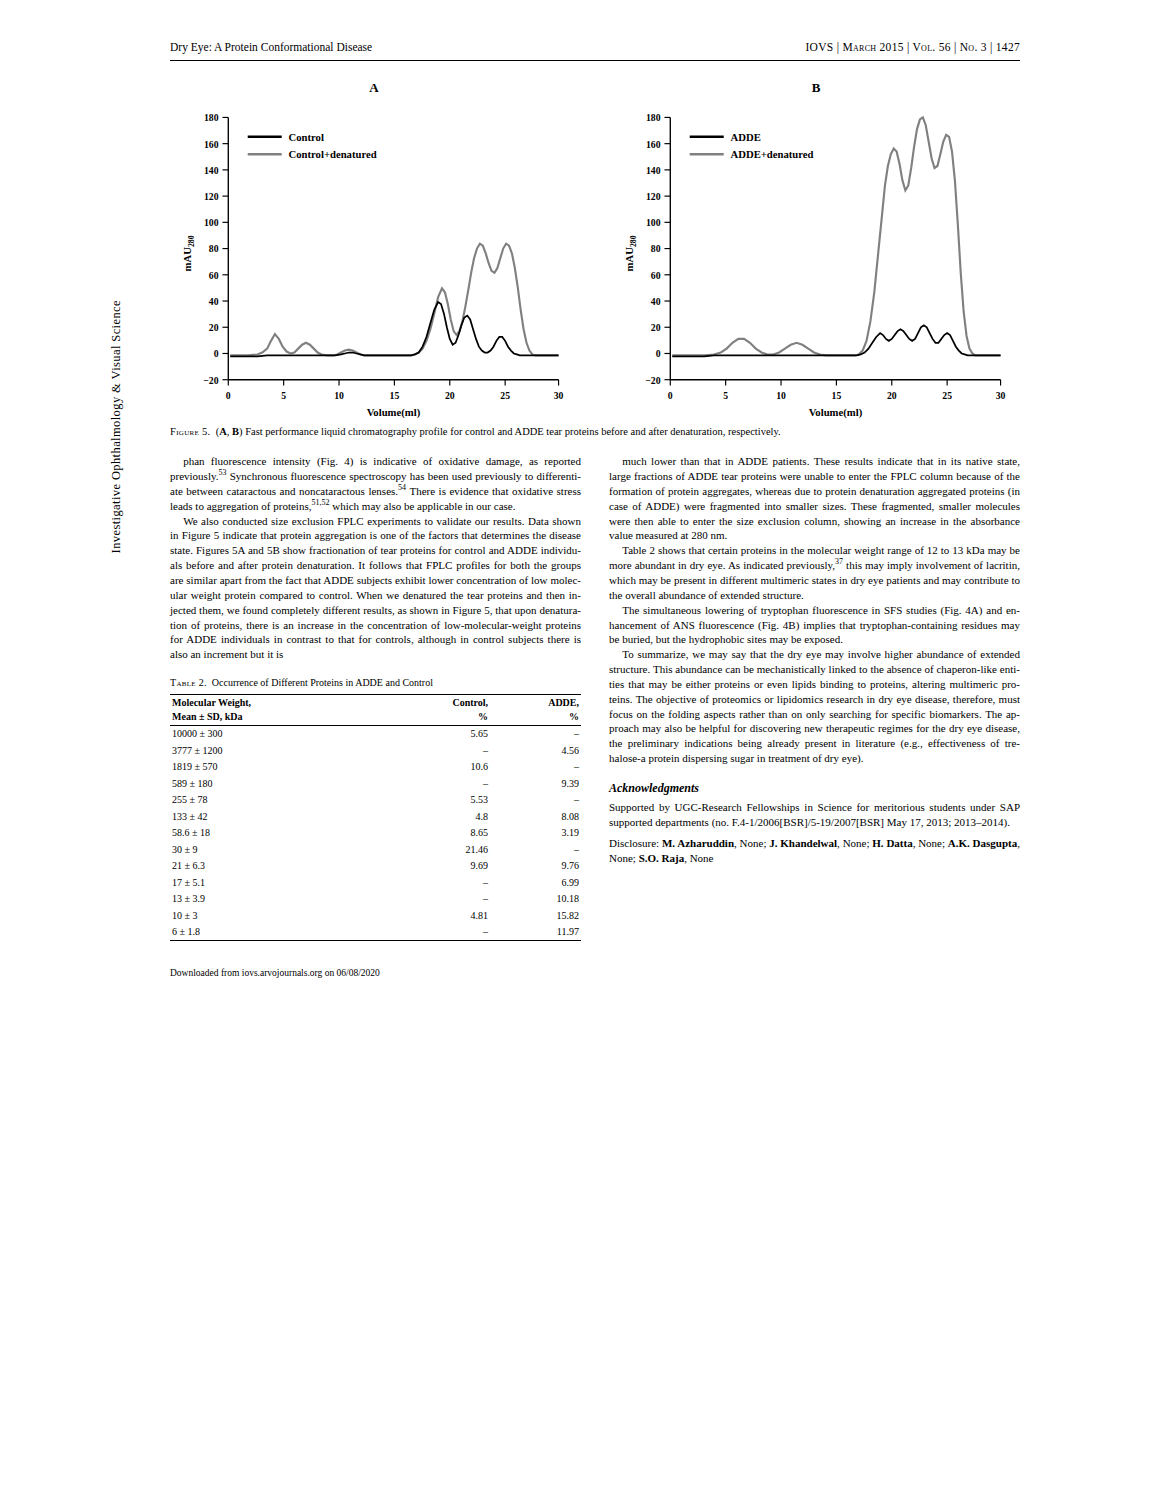Dry Eye: A Protein Conformational Disease
IOVS | March 2015 | Vol. 56 | No. 3 | 1427
Investigative Ophthalmology & Visual Science
A
180 160 140 120 100 80 60 40 20 0 −20 0 5 10 15 20 25 30 Volume(ml) mAU280 Control Control+denatured
B
180 160 140 120 100 80 60 40 20 0 −20 0 5 10 15 20 25 30 Volume(ml) mAU280 ADDE ADDE+denatured
Figure 5. (A, B) Fast performance liquid chromatography profile for control and ADDE tear proteins before and after denaturation, respectively.
phan fluorescence intensity (Fig. 4) is indicative of oxidative damage, as reported previously.53 Synchronous fluorescence spectroscopy has been used previously to differentiate between cataractous and noncataractous lenses.54 There is evidence that oxidative stress leads to aggregation of proteins,51,52 which may also be applicable in our case.
We also conducted size exclusion FPLC experiments to validate our results. Data shown in Figure 5 indicate that protein aggregation is one of the factors that determines the disease state. Figures 5A and 5B show fractionation of tear proteins for control and ADDE individuals before and after protein denaturation. It follows that FPLC profiles for both the groups are similar apart from the fact that ADDE subjects exhibit lower concentration of low molecular weight protein compared to control. When we denatured the tear proteins and then injected them, we found completely different results, as shown in Figure 5, that upon denaturation of proteins, there is an increase in the concentration of low-molecular-weight proteins for ADDE individuals in contrast to that for controls, although in control subjects there is also an increment but it is
Table 2. Occurrence of Different Proteins in ADDE and Control
| Molecular Weight, Mean ± SD, kDa | Control, % | ADDE, % |
| --- | --- | --- |
| 10000 ± 300 | 5.65 | – |
| 3777 ± 1200 | – | 4.56 |
| 1819 ± 570 | 10.6 | – |
| 589 ± 180 | – | 9.39 |
| 255 ± 78 | 5.53 | – |
| 133 ± 42 | 4.8 | 8.08 |
| 58.6 ± 18 | 8.65 | 3.19 |
| 30 ± 9 | 21.46 | – |
| 21 ± 6.3 | 9.69 | 9.76 |
| 17 ± 5.1 | – | 6.99 |
| 13 ± 3.9 | – | 10.18 |
| 10 ± 3 | 4.81 | 15.82 |
| 6 ± 1.8 | – | 11.97 |
much lower than that in ADDE patients. These results indicate that in its native state, large fractions of ADDE tear proteins were unable to enter the FPLC column because of the formation of protein aggregates, whereas due to protein denaturation aggregated proteins (in case of ADDE) were fragmented into smaller sizes. These fragmented, smaller molecules were then able to enter the size exclusion column, showing an increase in the absorbance value measured at 280 nm.
Table 2 shows that certain proteins in the molecular weight range of 12 to 13 kDa may be more abundant in dry eye. As indicated previously,37 this may imply involvement of lacritin, which may be present in different multimeric states in dry eye patients and may contribute to the overall abundance of extended structure.
The simultaneous lowering of tryptophan fluorescence in SFS studies (Fig. 4A) and enhancement of ANS fluorescence (Fig. 4B) implies that tryptophan-containing residues may be buried, but the hydrophobic sites may be exposed.
To summarize, we may say that the dry eye may involve higher abundance of extended structure. This abundance can be mechanistically linked to the absence of chaperon-like entities that may be either proteins or even lipids binding to proteins, altering multimeric proteins. The objective of proteomics or lipidomics research in dry eye disease, therefore, must focus on the folding aspects rather than on only searching for specific biomarkers. The approach may also be helpful for discovering new therapeutic regimes for the dry eye disease, the preliminary indications being already present in literature (e.g., effectiveness of trehalose-a protein dispersing sugar in treatment of dry eye).
Acknowledgments
Supported by UGC-Research Fellowships in Science for meritorious students under SAP supported departments (no. F.4-1/2006[BSR]/5-19/2007[BSR] May 17, 2013; 2013–2014).
Disclosure: M. Azharuddin, None; J. Khandelwal, None; H. Datta, None; A.K. Dasgupta, None; S.O. Raja, None
Downloaded from iovs.arvojournals.org on 06/08/2020